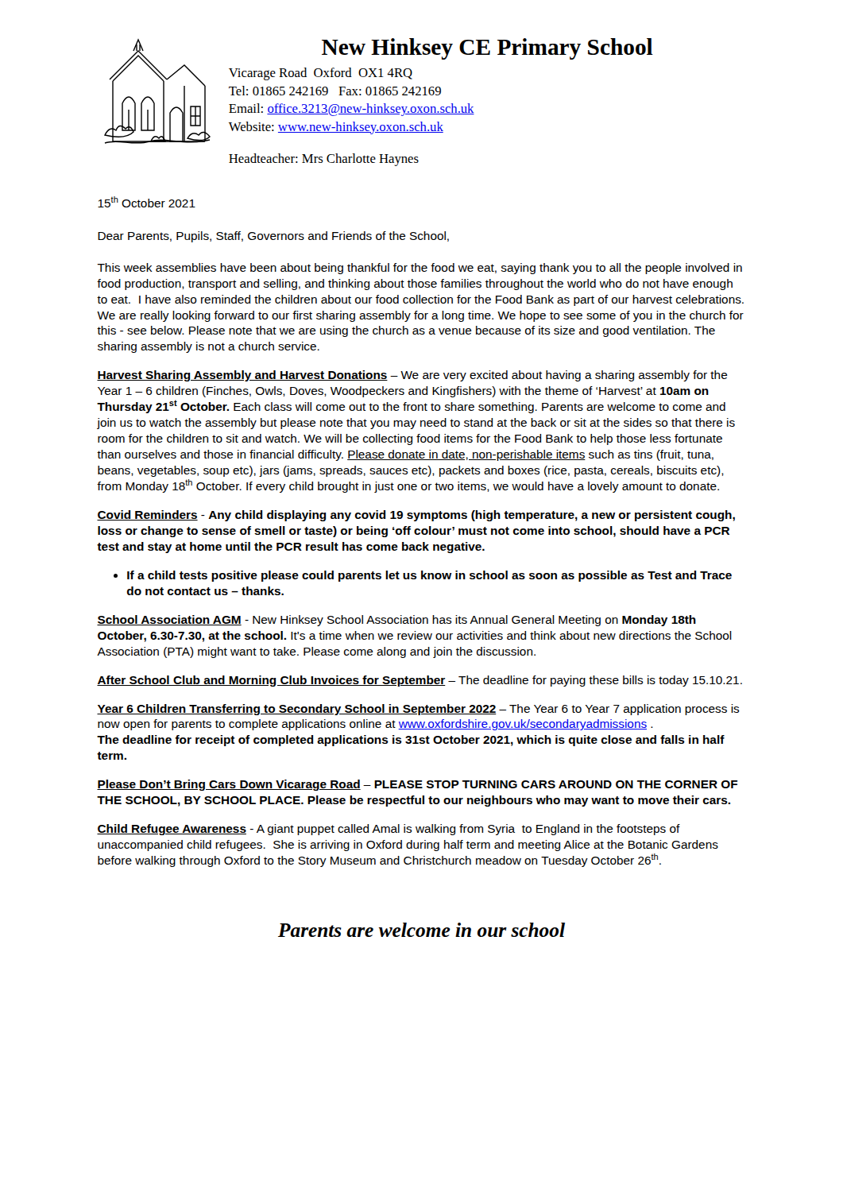New Hinksey CE Primary School
Vicarage Road Oxford OX1 4RQ
Tel: 01865 242169 Fax: 01865 242169
Email: office.3213@new-hinksey.oxon.sch.uk
Website: www.new-hinksey.oxon.sch.uk
Headteacher: Mrs Charlotte Haynes
15th October 2021
Dear Parents, Pupils, Staff, Governors and Friends of the School,
This week assemblies have been about being thankful for the food we eat, saying thank you to all the people involved in food production, transport and selling, and thinking about those families throughout the world who do not have enough to eat. I have also reminded the children about our food collection for the Food Bank as part of our harvest celebrations. We are really looking forward to our first sharing assembly for a long time. We hope to see some of you in the church for this - see below. Please note that we are using the church as a venue because of its size and good ventilation. The sharing assembly is not a church service.
Harvest Sharing Assembly and Harvest Donations – We are very excited about having a sharing assembly for the Year 1 – 6 children (Finches, Owls, Doves, Woodpeckers and Kingfishers) with the theme of ‘Harvest’ at 10am on Thursday 21st October. Each class will come out to the front to share something. Parents are welcome to come and join us to watch the assembly but please note that you may need to stand at the back or sit at the sides so that there is room for the children to sit and watch. We will be collecting food items for the Food Bank to help those less fortunate than ourselves and those in financial difficulty. Please donate in date, non-perishable items such as tins (fruit, tuna, beans, vegetables, soup etc), jars (jams, spreads, sauces etc), packets and boxes (rice, pasta, cereals, biscuits etc), from Monday 18th October. If every child brought in just one or two items, we would have a lovely amount to donate.
Covid Reminders - Any child displaying any covid 19 symptoms (high temperature, a new or persistent cough, loss or change to sense of smell or taste) or being ‘off colour’ must not come into school, should have a PCR test and stay at home until the PCR result has come back negative.
If a child tests positive please could parents let us know in school as soon as possible as Test and Trace do not contact us – thanks.
School Association AGM - New Hinksey School Association has its Annual General Meeting on Monday 18th October, 6.30-7.30, at the school. It's a time when we review our activities and think about new directions the School Association (PTA) might want to take. Please come along and join the discussion.
After School Club and Morning Club Invoices for September – The deadline for paying these bills is today 15.10.21.
Year 6 Children Transferring to Secondary School in September 2022 – The Year 6 to Year 7 application process is now open for parents to complete applications online at www.oxfordshire.gov.uk/secondaryadmissions .
The deadline for receipt of completed applications is 31st October 2021, which is quite close and falls in half term.
Please Don’t Bring Cars Down Vicarage Road – PLEASE STOP TURNING CARS AROUND ON THE CORNER OF THE SCHOOL, BY SCHOOL PLACE. Please be respectful to our neighbours who may want to move their cars.
Child Refugee Awareness - A giant puppet called Amal is walking from Syria to England in the footsteps of unaccompanied child refugees. She is arriving in Oxford during half term and meeting Alice at the Botanic Gardens before walking through Oxford to the Story Museum and Christchurch meadow on Tuesday October 26th.
Parents are welcome in our school